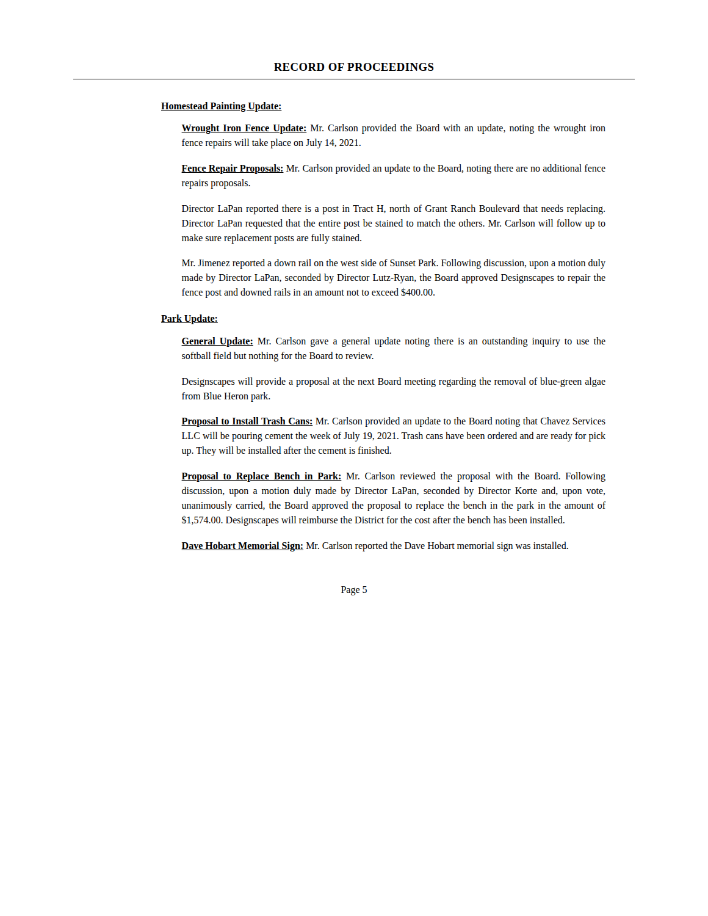RECORD OF PROCEEDINGS
Homestead Painting Update:
Wrought Iron Fence Update: Mr. Carlson provided the Board with an update, noting the wrought iron fence repairs will take place on July 14, 2021.
Fence Repair Proposals: Mr. Carlson provided an update to the Board, noting there are no additional fence repairs proposals.
Director LaPan reported there is a post in Tract H, north of Grant Ranch Boulevard that needs replacing. Director LaPan requested that the entire post be stained to match the others. Mr. Carlson will follow up to make sure replacement posts are fully stained.
Mr. Jimenez reported a down rail on the west side of Sunset Park. Following discussion, upon a motion duly made by Director LaPan, seconded by Director Lutz-Ryan, the Board approved Designscapes to repair the fence post and downed rails in an amount not to exceed $400.00.
Park Update:
General Update: Mr. Carlson gave a general update noting there is an outstanding inquiry to use the softball field but nothing for the Board to review.
Designscapes will provide a proposal at the next Board meeting regarding the removal of blue-green algae from Blue Heron park.
Proposal to Install Trash Cans: Mr. Carlson provided an update to the Board noting that Chavez Services LLC will be pouring cement the week of July 19, 2021. Trash cans have been ordered and are ready for pick up. They will be installed after the cement is finished.
Proposal to Replace Bench in Park: Mr. Carlson reviewed the proposal with the Board. Following discussion, upon a motion duly made by Director LaPan, seconded by Director Korte and, upon vote, unanimously carried, the Board approved the proposal to replace the bench in the park in the amount of $1,574.00. Designscapes will reimburse the District for the cost after the bench has been installed.
Dave Hobart Memorial Sign: Mr. Carlson reported the Dave Hobart memorial sign was installed.
Page 5